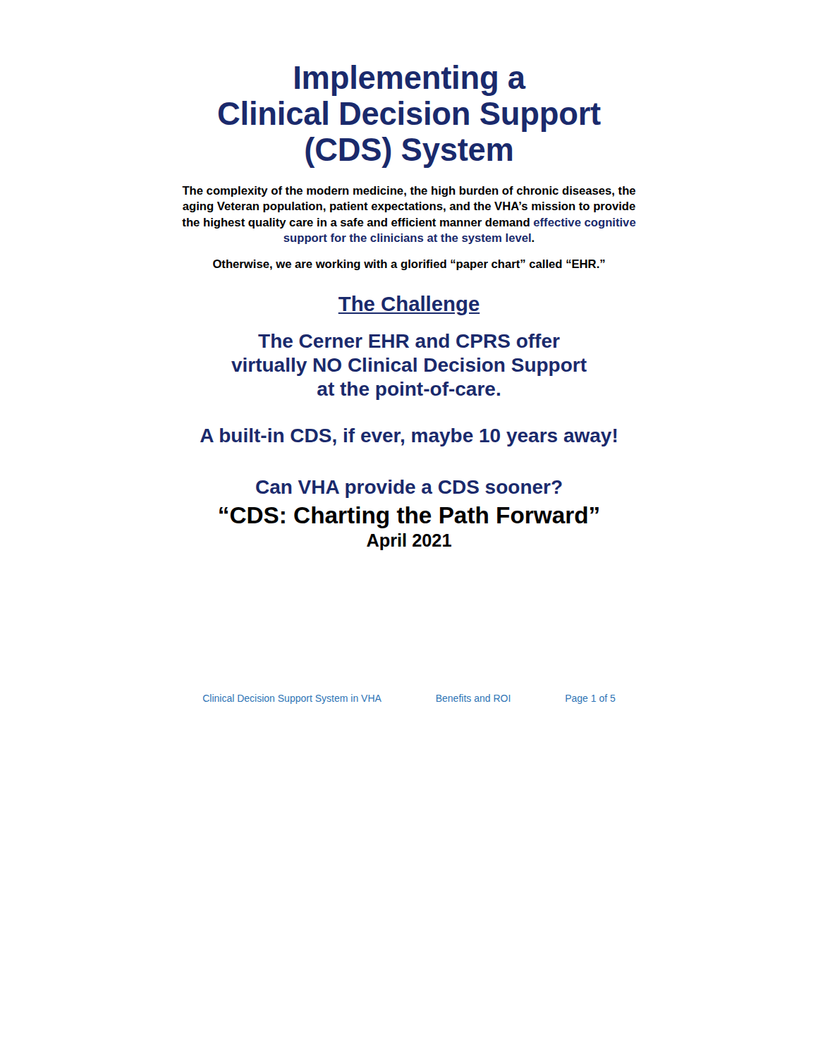Implementing a
Clinical Decision Support (CDS) System
The complexity of the modern medicine, the high burden of chronic diseases, the aging Veteran population, patient expectations, and the VHA’s mission to provide the highest quality care in a safe and efficient manner demand effective cognitive support for the clinicians at the system level.
Otherwise, we are working with a glorified “paper chart” called “EHR.”
The Challenge
The Cerner EHR and CPRS offer
virtually NO Clinical Decision Support
at the point-of-care.
A built-in CDS, if ever, maybe 10 years away!
Can VHA provide a CDS sooner?
“CDS: Charting the Path Forward”
April 2021
Clinical Decision Support System in VHA Benefits and ROI Page 1 of 5